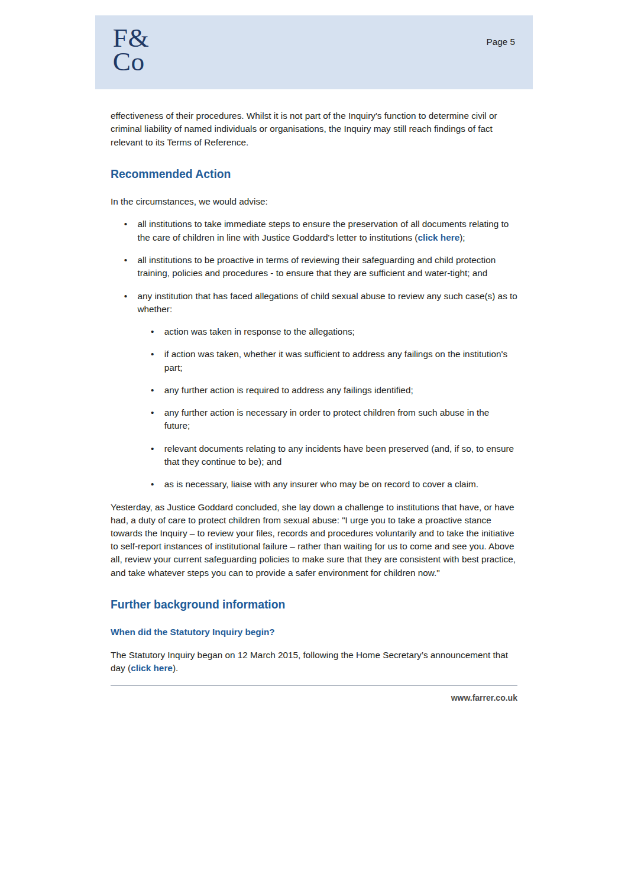F&Co
Page 5
effectiveness of their procedures. Whilst it is not part of the Inquiry's function to determine civil or criminal liability of named individuals or organisations, the Inquiry may still reach findings of fact relevant to its Terms of Reference.
Recommended Action
In the circumstances, we would advise:
all institutions to take immediate steps to ensure the preservation of all documents relating to the care of children in line with Justice Goddard's letter to institutions (click here);
all institutions to be proactive in terms of reviewing their safeguarding and child protection training, policies and procedures - to ensure that they are sufficient and water-tight; and
any institution that has faced allegations of child sexual abuse to review any such case(s) as to whether:
action was taken in response to the allegations;
if action was taken, whether it was sufficient to address any failings on the institution's part;
any further action is required to address any failings identified;
any further action is necessary in order to protect children from such abuse in the future;
relevant documents relating to any incidents have been preserved (and, if so, to ensure that they continue to be); and
as is necessary, liaise with any insurer who may be on record to cover a claim.
Yesterday, as Justice Goddard concluded, she lay down a challenge to institutions that have, or have had, a duty of care to protect children from sexual abuse: "I urge you to take a proactive stance towards the Inquiry – to review your files, records and procedures voluntarily and to take the initiative to self-report instances of institutional failure – rather than waiting for us to come and see you. Above all, review your current safeguarding policies to make sure that they are consistent with best practice, and take whatever steps you can to provide a safer environment for children now."
Further background information
When did the Statutory Inquiry begin?
The Statutory Inquiry began on 12 March 2015, following the Home Secretary’s announcement that day (click here).
www.farrer.co.uk